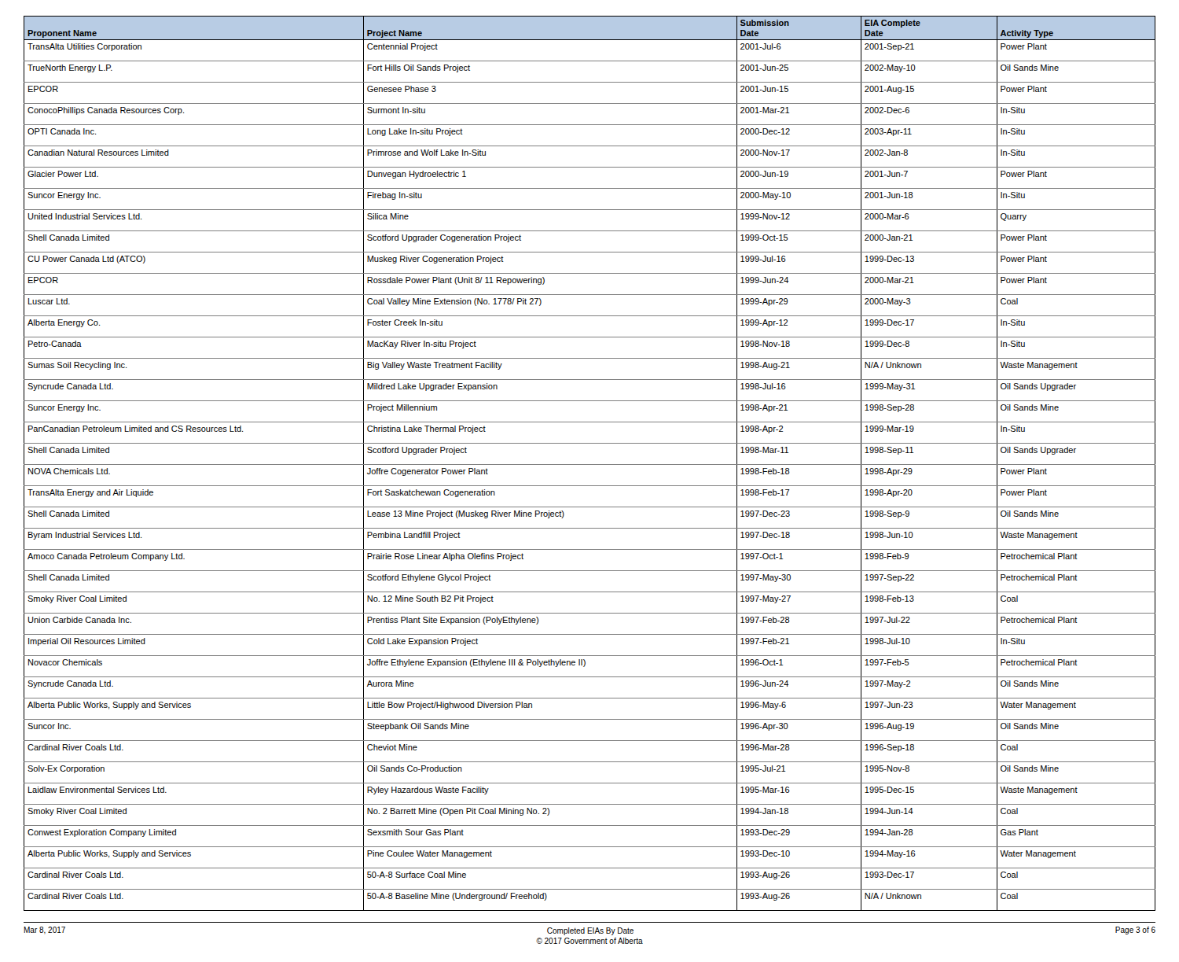| Proponent Name | Project Name | Submission Date | EIA Complete Date | Activity Type |
| --- | --- | --- | --- | --- |
| TransAlta Utilities Corporation | Centennial Project | 2001-Jul-6 | 2001-Sep-21 | Power Plant |
| TrueNorth Energy L.P. | Fort Hills Oil Sands Project | 2001-Jun-25 | 2002-May-10 | Oil Sands Mine |
| EPCOR | Genesee Phase 3 | 2001-Jun-15 | 2001-Aug-15 | Power Plant |
| ConocoPhillips Canada Resources Corp. | Surmont In-situ | 2001-Mar-21 | 2002-Dec-6 | In-Situ |
| OPTI Canada Inc. | Long Lake In-situ Project | 2000-Dec-12 | 2003-Apr-11 | In-Situ |
| Canadian Natural Resources Limited | Primrose and Wolf Lake In-Situ | 2000-Nov-17 | 2002-Jan-8 | In-Situ |
| Glacier Power Ltd. | Dunvegan Hydroelectric 1 | 2000-Jun-19 | 2001-Jun-7 | Power Plant |
| Suncor Energy Inc. | Firebag In-situ | 2000-May-10 | 2001-Jun-18 | In-Situ |
| United Industrial Services Ltd. | Silica Mine | 1999-Nov-12 | 2000-Mar-6 | Quarry |
| Shell Canada Limited | Scotford Upgrader Cogeneration Project | 1999-Oct-15 | 2000-Jan-21 | Power Plant |
| CU Power Canada Ltd (ATCO) | Muskeg River Cogeneration Project | 1999-Jul-16 | 1999-Dec-13 | Power Plant |
| EPCOR | Rossdale Power Plant (Unit 8/ 11 Repowering) | 1999-Jun-24 | 2000-Mar-21 | Power Plant |
| Luscar Ltd. | Coal Valley Mine Extension (No. 1778/ Pit 27) | 1999-Apr-29 | 2000-May-3 | Coal |
| Alberta Energy Co. | Foster Creek In-situ | 1999-Apr-12 | 1999-Dec-17 | In-Situ |
| Petro-Canada | MacKay River In-situ Project | 1998-Nov-18 | 1999-Dec-8 | In-Situ |
| Sumas Soil Recycling Inc. | Big Valley Waste Treatment Facility | 1998-Aug-21 | N/A / Unknown | Waste Management |
| Syncrude Canada Ltd. | Mildred Lake Upgrader Expansion | 1998-Jul-16 | 1999-May-31 | Oil Sands Upgrader |
| Suncor Energy Inc. | Project Millennium | 1998-Apr-21 | 1998-Sep-28 | Oil Sands Mine |
| PanCanadian Petroleum Limited and CS Resources Ltd. | Christina Lake Thermal Project | 1998-Apr-2 | 1999-Mar-19 | In-Situ |
| Shell Canada Limited | Scotford Upgrader Project | 1998-Mar-11 | 1998-Sep-11 | Oil Sands Upgrader |
| NOVA Chemicals Ltd. | Joffre Cogenerator Power Plant | 1998-Feb-18 | 1998-Apr-29 | Power Plant |
| TransAlta Energy and Air Liquide | Fort Saskatchewan Cogeneration | 1998-Feb-17 | 1998-Apr-20 | Power Plant |
| Shell Canada Limited | Lease 13 Mine Project (Muskeg River Mine Project) | 1997-Dec-23 | 1998-Sep-9 | Oil Sands Mine |
| Byram Industrial Services Ltd. | Pembina Landfill Project | 1997-Dec-18 | 1998-Jun-10 | Waste Management |
| Amoco Canada Petroleum Company Ltd. | Prairie Rose Linear Alpha Olefins Project | 1997-Oct-1 | 1998-Feb-9 | Petrochemical Plant |
| Shell Canada Limited | Scotford Ethylene Glycol Project | 1997-May-30 | 1997-Sep-22 | Petrochemical Plant |
| Smoky River Coal Limited | No. 12 Mine South B2 Pit Project | 1997-May-27 | 1998-Feb-13 | Coal |
| Union Carbide Canada Inc. | Prentiss Plant Site Expansion (PolyEthylene) | 1997-Feb-28 | 1997-Jul-22 | Petrochemical Plant |
| Imperial Oil Resources Limited | Cold Lake Expansion Project | 1997-Feb-21 | 1998-Jul-10 | In-Situ |
| Novacor Chemicals | Joffre Ethylene Expansion (Ethylene III & Polyethylene II) | 1996-Oct-1 | 1997-Feb-5 | Petrochemical Plant |
| Syncrude Canada Ltd. | Aurora Mine | 1996-Jun-24 | 1997-May-2 | Oil Sands Mine |
| Alberta Public Works, Supply and Services | Little Bow Project/Highwood Diversion Plan | 1996-May-6 | 1997-Jun-23 | Water Management |
| Suncor Inc. | Steepbank Oil Sands Mine | 1996-Apr-30 | 1996-Aug-19 | Oil Sands Mine |
| Cardinal River Coals Ltd. | Cheviot Mine | 1996-Mar-28 | 1996-Sep-18 | Coal |
| Solv-Ex Corporation | Oil Sands Co-Production | 1995-Jul-21 | 1995-Nov-8 | Oil Sands Mine |
| Laidlaw Environmental Services Ltd. | Ryley Hazardous Waste Facility | 1995-Mar-16 | 1995-Dec-15 | Waste Management |
| Smoky River Coal Limited | No. 2 Barrett Mine (Open Pit Coal Mining No. 2) | 1994-Jan-18 | 1994-Jun-14 | Coal |
| Conwest Exploration Company Limited | Sexsmith Sour Gas Plant | 1993-Dec-29 | 1994-Jan-28 | Gas Plant |
| Alberta Public Works, Supply and Services | Pine Coulee Water Management | 1993-Dec-10 | 1994-May-16 | Water Management |
| Cardinal River Coals Ltd. | 50-A-8 Surface Coal Mine | 1993-Aug-26 | 1993-Dec-17 | Coal |
| Cardinal River Coals Ltd. | 50-A-8 Baseline Mine (Underground/ Freehold) | 1993-Aug-26 | N/A / Unknown | Coal |
Mar 8, 2017 Page 3 of 6
Completed EIAs By Date
© 2017 Government of Alberta